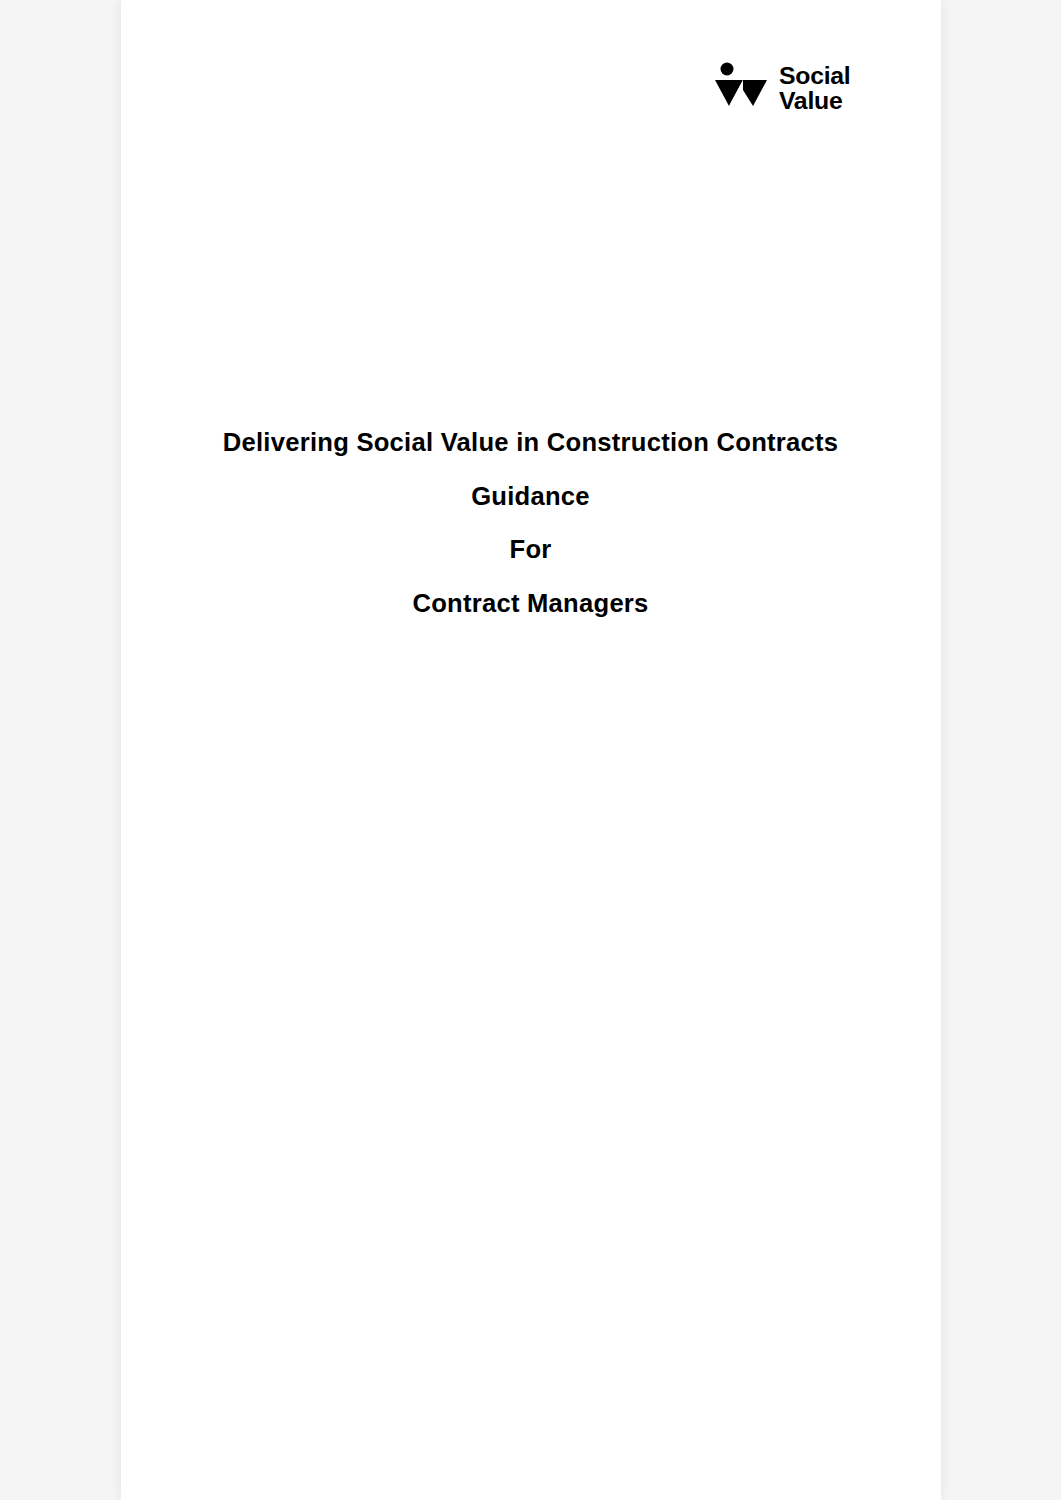Social Value
Delivering Social Value in Construction Contracts Guidance For Contract Managers